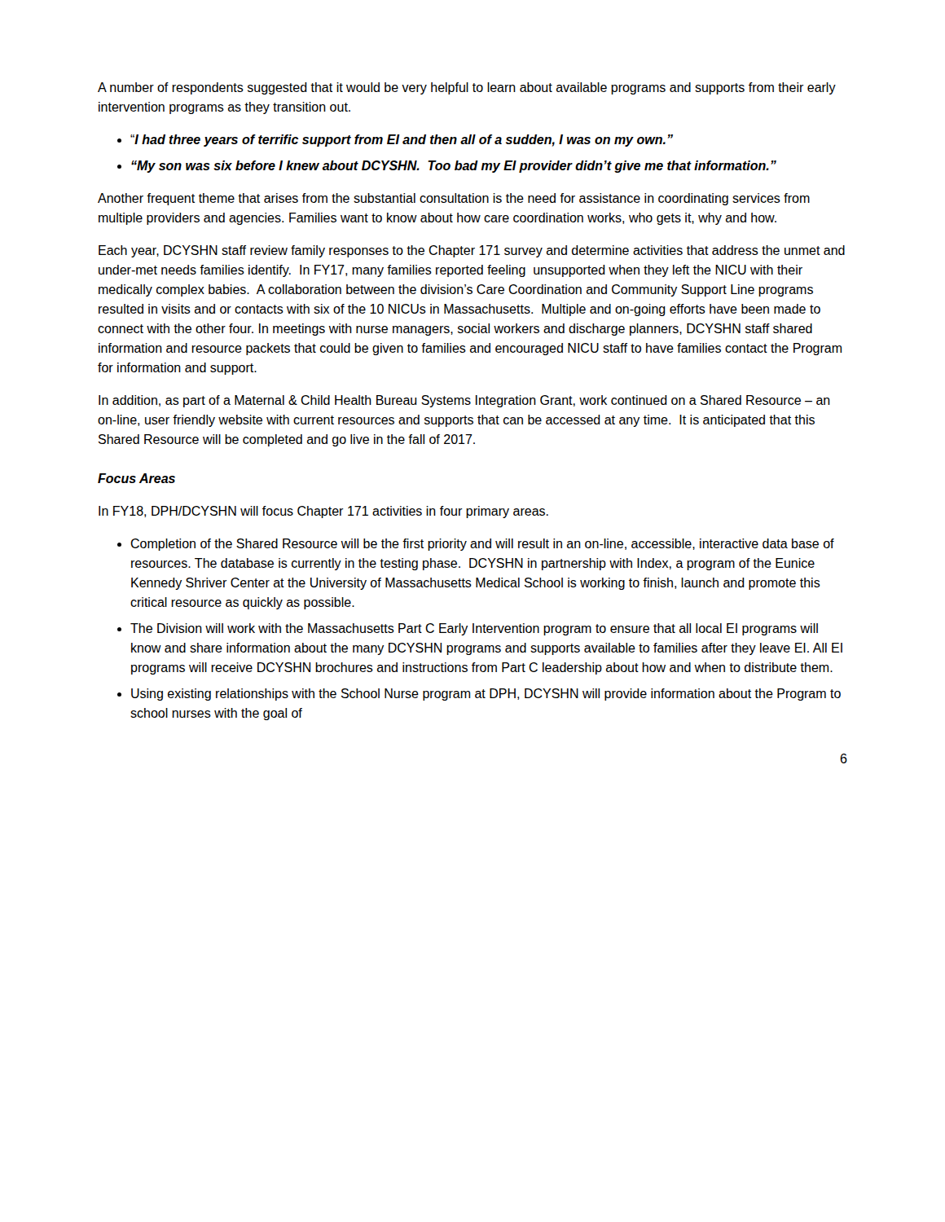A number of respondents suggested that it would be very helpful to learn about available programs and supports from their early intervention programs as they transition out.
“I had three years of terrific support from EI and then all of a sudden, I was on my own.”
“My son was six before I knew about DCYSHN. Too bad my EI provider didn’t give me that information.”
Another frequent theme that arises from the substantial consultation is the need for assistance in coordinating services from multiple providers and agencies. Families want to know about how care coordination works, who gets it, why and how.
Each year, DCYSHN staff review family responses to the Chapter 171 survey and determine activities that address the unmet and under-met needs families identify. In FY17, many families reported feeling unsupported when they left the NICU with their medically complex babies. A collaboration between the division’s Care Coordination and Community Support Line programs resulted in visits and or contacts with six of the 10 NICUs in Massachusetts. Multiple and on-going efforts have been made to connect with the other four. In meetings with nurse managers, social workers and discharge planners, DCYSHN staff shared information and resource packets that could be given to families and encouraged NICU staff to have families contact the Program for information and support.
In addition, as part of a Maternal & Child Health Bureau Systems Integration Grant, work continued on a Shared Resource – an on-line, user friendly website with current resources and supports that can be accessed at any time. It is anticipated that this Shared Resource will be completed and go live in the fall of 2017.
Focus Areas
In FY18, DPH/DCYSHN will focus Chapter 171 activities in four primary areas.
Completion of the Shared Resource will be the first priority and will result in an on-line, accessible, interactive data base of resources. The database is currently in the testing phase. DCYSHN in partnership with Index, a program of the Eunice Kennedy Shriver Center at the University of Massachusetts Medical School is working to finish, launch and promote this critical resource as quickly as possible.
The Division will work with the Massachusetts Part C Early Intervention program to ensure that all local EI programs will know and share information about the many DCYSHN programs and supports available to families after they leave EI. All EI programs will receive DCYSHN brochures and instructions from Part C leadership about how and when to distribute them.
Using existing relationships with the School Nurse program at DPH, DCYSHN will provide information about the Program to school nurses with the goal of
6